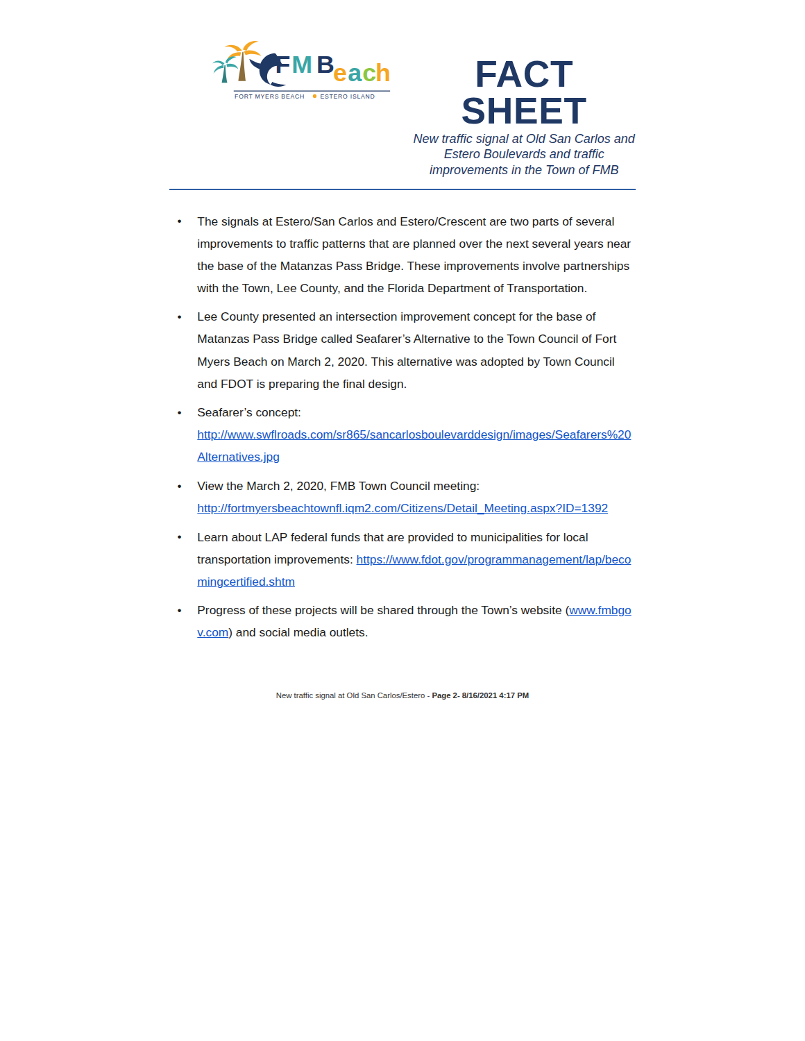F M B e a c h FORT MYERS BEACH ESTERO ISLAND
FACT SHEET
New traffic signal at Old San Carlos and Estero Boulevards and traffic improvements in the Town of FMB
The signals at Estero/San Carlos and Estero/Crescent are two parts of several improvements to traffic patterns that are planned over the next several years near the base of the Matanzas Pass Bridge. These improvements involve partnerships with the Town, Lee County, and the Florida Department of Transportation.
Lee County presented an intersection improvement concept for the base of Matanzas Pass Bridge called Seafarer’s Alternative to the Town Council of Fort Myers Beach on March 2, 2020. This alternative was adopted by Town Council and FDOT is preparing the final design.
Seafarer’s concept:
http://www.swflroads.com/sr865/sancarlosboulevarddesign/images/Seafarers%20Alternatives.jpg
View the March 2, 2020, FMB Town Council meeting:
http://fortmyersbeachtownfl.iqm2.com/Citizens/Detail_Meeting.aspx?ID=1392
Learn about LAP federal funds that are provided to municipalities for local transportation improvements: https://www.fdot.gov/programmanagement/lap/becomingcertified.shtm
Progress of these projects will be shared through the Town’s website (www.fmbgov.com) and social media outlets.
New traffic signal at Old San Carlos/Estero - Page 2- 8/16/2021 4:17 PM